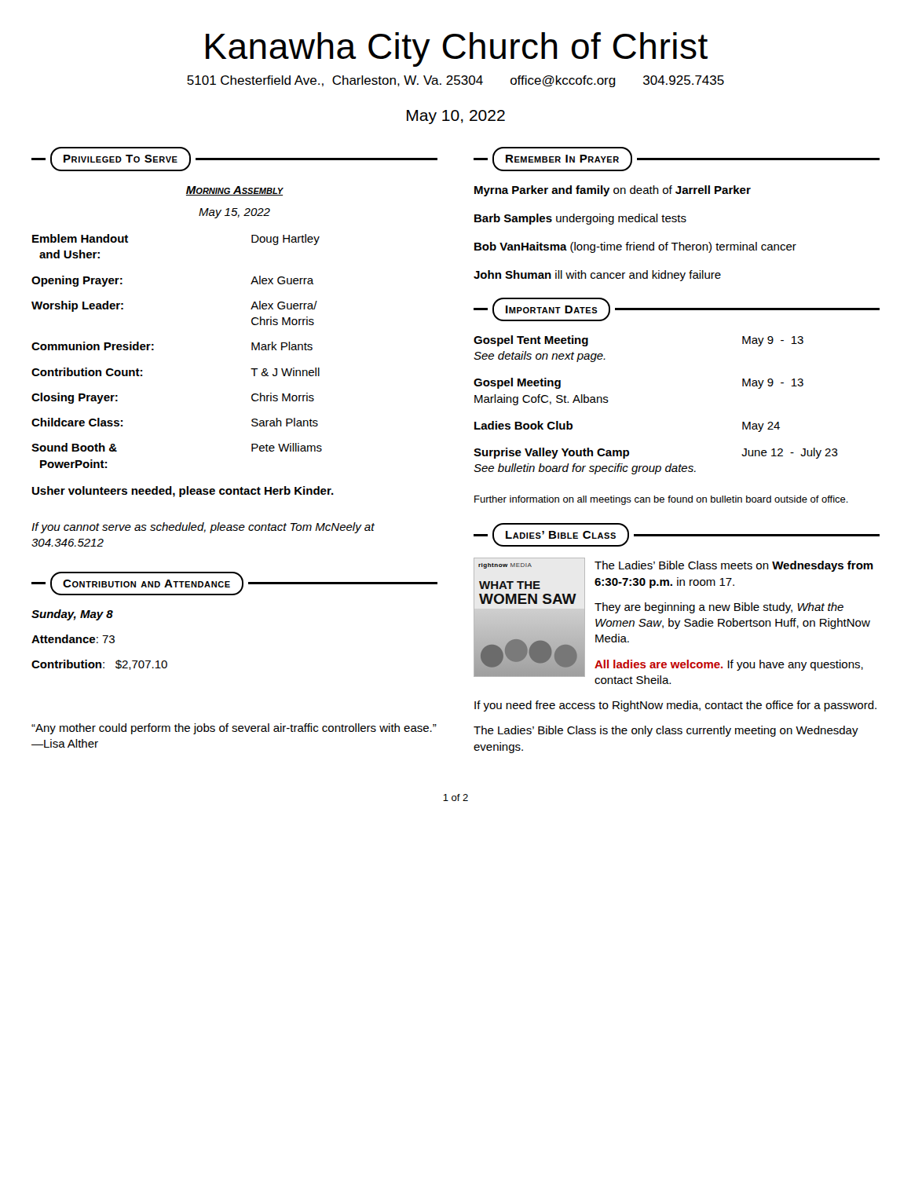Kanawha City Church of Christ
5101 Chesterfield Ave., Charleston, W. Va. 25304 office@kccofc.org 304.925.7435
May 10, 2022
Privileged To Serve
Morning Assembly
May 15, 2022
| Emblem Handout and Usher: | Doug Hartley |
| Opening Prayer: | Alex Guerra |
| Worship Leader: | Alex Guerra/ Chris Morris |
| Communion Presider: | Mark Plants |
| Contribution Count: | T & J Winnell |
| Closing Prayer: | Chris Morris |
| Childcare Class: | Sarah Plants |
| Sound Booth & PowerPoint: | Pete Williams |
Usher volunteers needed, please contact Herb Kinder.
If you cannot serve as scheduled, please contact Tom McNeely at 304.346.5212
Contribution and Attendance
Sunday, May 8
Attendance: 73
Contribution: $2,707.10
“Any mother could perform the jobs of several air-traffic controllers with ease.” —Lisa Alther
Remember In Prayer
Myrna Parker and family on death of Jarrell Parker
Barb Samples undergoing medical tests
Bob VanHaitsma (long-time friend of Theron) terminal cancer
John Shuman ill with cancer and kidney failure
Important Dates
| Gospel Tent Meeting See details on next page. | May 9 - 13 |
| Gospel Meeting Marlaing CofC, St. Albans | May 9 - 13 |
| Ladies Book Club | May 24 |
| Surprise Valley Youth Camp See bulletin board for specific group dates. | June 12 - July 23 |
Further information on all meetings can be found on bulletin board outside of office.
Ladies’ Bible Class
rightnow MEDIA
WHAT THE
WOMEN SAW
The Ladies’ Bible Class meets on Wednesdays from 6:30-7:30 p.m. in room 17.
They are beginning a new Bible study, What the Women Saw, by Sadie Robertson Huff, on RightNow Media.
All ladies are welcome. If you have any questions, contact Sheila.
If you need free access to RightNow media, contact the office for a password.
The Ladies’ Bible Class is the only class currently meeting on Wednesday evenings.
1 of 2